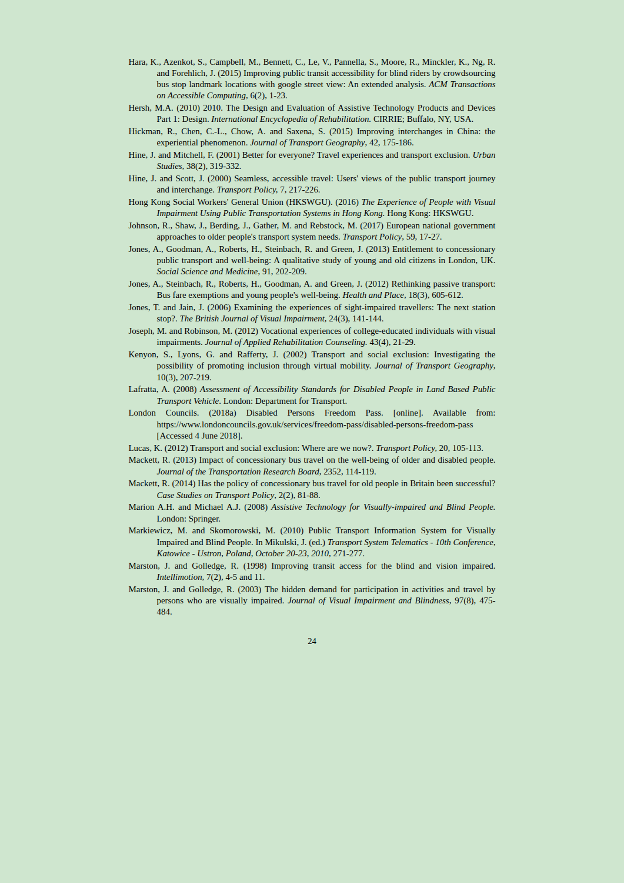Hara, K., Azenkot, S., Campbell, M., Bennett, C., Le, V., Pannella, S., Moore, R., Minckler, K., Ng, R. and Forehlich, J. (2015) Improving public transit accessibility for blind riders by crowdsourcing bus stop landmark locations with google street view: An extended analysis. ACM Transactions on Accessible Computing, 6(2), 1-23.
Hersh, M.A. (2010) 2010. The Design and Evaluation of Assistive Technology Products and Devices Part 1: Design. International Encyclopedia of Rehabilitation. CIRRIE; Buffalo, NY, USA.
Hickman, R., Chen, C.-L., Chow, A. and Saxena, S. (2015) Improving interchanges in China: the experiential phenomenon. Journal of Transport Geography, 42, 175-186.
Hine, J. and Mitchell, F. (2001) Better for everyone? Travel experiences and transport exclusion. Urban Studies, 38(2), 319-332.
Hine, J. and Scott, J. (2000) Seamless, accessible travel: Users' views of the public transport journey and interchange. Transport Policy, 7, 217-226.
Hong Kong Social Workers' General Union (HKSWGU). (2016) The Experience of People with Visual Impairment Using Public Transportation Systems in Hong Kong. Hong Kong: HKSWGU.
Johnson, R., Shaw, J., Berding, J., Gather, M. and Rebstock, M. (2017) European national government approaches to older people's transport system needs. Transport Policy, 59, 17-27.
Jones, A., Goodman, A., Roberts, H., Steinbach, R. and Green, J. (2013) Entitlement to concessionary public transport and well-being: A qualitative study of young and old citizens in London, UK. Social Science and Medicine, 91, 202-209.
Jones, A., Steinbach, R., Roberts, H., Goodman, A. and Green, J. (2012) Rethinking passive transport: Bus fare exemptions and young people's well-being. Health and Place, 18(3), 605-612.
Jones, T. and Jain, J. (2006) Examining the experiences of sight-impaired travellers: The next station stop?. The British Journal of Visual Impairment, 24(3), 141-144.
Joseph, M. and Robinson, M. (2012) Vocational experiences of college-educated individuals with visual impairments. Journal of Applied Rehabilitation Counseling. 43(4), 21-29.
Kenyon, S., Lyons, G. and Rafferty, J. (2002) Transport and social exclusion: Investigating the possibility of promoting inclusion through virtual mobility. Journal of Transport Geography, 10(3), 207-219.
Lafratta, A. (2008) Assessment of Accessibility Standards for Disabled People in Land Based Public Transport Vehicle. London: Department for Transport.
London Councils. (2018a) Disabled Persons Freedom Pass. [online]. Available from: https://www.londoncouncils.gov.uk/services/freedom-pass/disabled-persons-freedom-pass [Accessed 4 June 2018].
Lucas, K. (2012) Transport and social exclusion: Where are we now?. Transport Policy, 20, 105-113.
Mackett, R. (2013) Impact of concessionary bus travel on the well-being of older and disabled people. Journal of the Transportation Research Board, 2352, 114-119.
Mackett, R. (2014) Has the policy of concessionary bus travel for old people in Britain been successful? Case Studies on Transport Policy, 2(2), 81-88.
Marion A.H. and Michael A.J. (2008) Assistive Technology for Visually-impaired and Blind People. London: Springer.
Markiewicz, M. and Skomorowski, M. (2010) Public Transport Information System for Visually Impaired and Blind People. In Mikulski, J. (ed.) Transport System Telematics - 10th Conference, Katowice - Ustron, Poland, October 20-23, 2010, 271-277.
Marston, J. and Golledge, R. (1998) Improving transit access for the blind and vision impaired. Intellimotion, 7(2), 4-5 and 11.
Marston, J. and Golledge, R. (2003) The hidden demand for participation in activities and travel by persons who are visually impaired. Journal of Visual Impairment and Blindness, 97(8), 475-484.
24